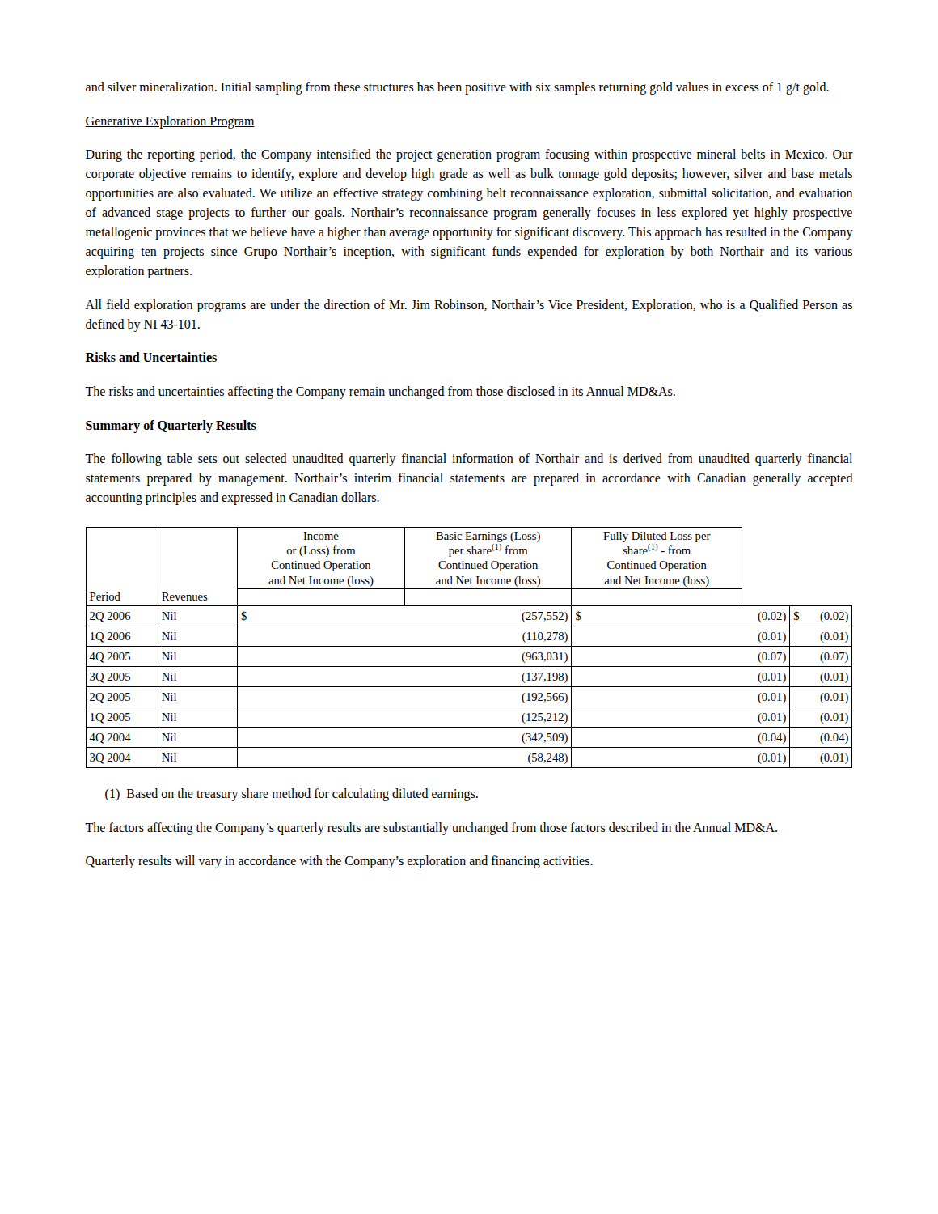and silver mineralization. Initial sampling from these structures has been positive with six samples returning gold values in excess of 1 g/t gold.
Generative Exploration Program
During the reporting period, the Company intensified the project generation program focusing within prospective mineral belts in Mexico. Our corporate objective remains to identify, explore and develop high grade as well as bulk tonnage gold deposits; however, silver and base metals opportunities are also evaluated. We utilize an effective strategy combining belt reconnaissance exploration, submittal solicitation, and evaluation of advanced stage projects to further our goals. Northair’s reconnaissance program generally focuses in less explored yet highly prospective metallogenic provinces that we believe have a higher than average opportunity for significant discovery. This approach has resulted in the Company acquiring ten projects since Grupo Northair’s inception, with significant funds expended for exploration by both Northair and its various exploration partners.
All field exploration programs are under the direction of Mr. Jim Robinson, Northair’s Vice President, Exploration, who is a Qualified Person as defined by NI 43-101.
Risks and Uncertainties
The risks and uncertainties affecting the Company remain unchanged from those disclosed in its Annual MD&As.
Summary of Quarterly Results
The following table sets out selected unaudited quarterly financial information of Northair and is derived from unaudited quarterly financial statements prepared by management. Northair’s interim financial statements are prepared in accordance with Canadian generally accepted accounting principles and expressed in Canadian dollars.
| | | Income or (Loss) from Continued Operation and Net Income (loss) | Basic Earnings (Loss) per share (1) from Continued Operation and Net Income (loss) | Fully Diluted Loss per share (1) - from Continued Operation and Net Income (loss) |
| --- | --- | --- | --- | --- |
| Period | Revenues | | | |
| 2Q 2006 | Nil | $ | (257,552) | $ | (0.02) | $ | (0.02) |
| 1Q 2006 | Nil | | (110,278) | | (0.01) | | (0.01) |
| 4Q 2005 | Nil | | (963,031) | | (0.07) | | (0.07) |
| 3Q 2005 | Nil | | (137,198) | | (0.01) | | (0.01) |
| 2Q 2005 | Nil | | (192,566) | | (0.01) | | (0.01) |
| 1Q 2005 | Nil | | (125,212) | | (0.01) | | (0.01) |
| 4Q 2004 | Nil | | (342,509) | | (0.04) | | (0.04) |
| 3Q 2004 | Nil | | (58,248) | | (0.01) | | (0.01) |
(1) Based on the treasury share method for calculating diluted earnings.
The factors affecting the Company’s quarterly results are substantially unchanged from those factors described in the Annual MD&A.
Quarterly results will vary in accordance with the Company’s exploration and financing activities.